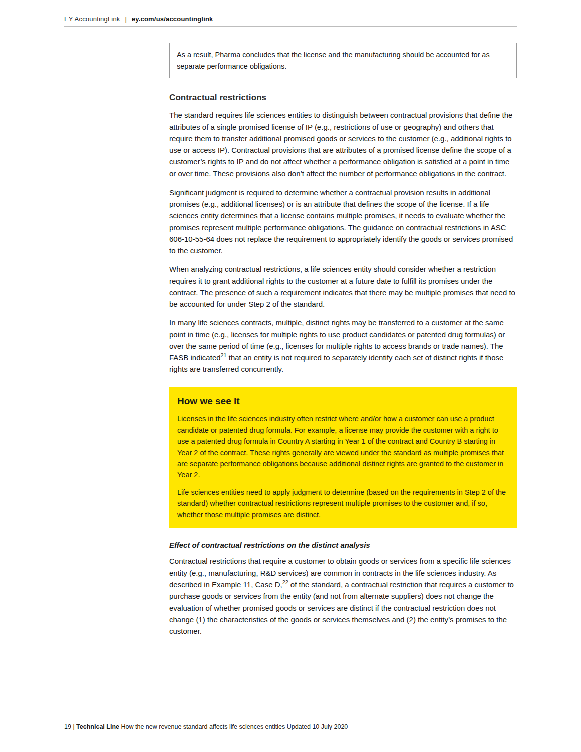EY AccountingLink | ey.com/us/accountinglink
As a result, Pharma concludes that the license and the manufacturing should be accounted for as separate performance obligations.
Contractual restrictions
The standard requires life sciences entities to distinguish between contractual provisions that define the attributes of a single promised license of IP (e.g., restrictions of use or geography) and others that require them to transfer additional promised goods or services to the customer (e.g., additional rights to use or access IP). Contractual provisions that are attributes of a promised license define the scope of a customer’s rights to IP and do not affect whether a performance obligation is satisfied at a point in time or over time. These provisions also don’t affect the number of performance obligations in the contract.
Significant judgment is required to determine whether a contractual provision results in additional promises (e.g., additional licenses) or is an attribute that defines the scope of the license. If a life sciences entity determines that a license contains multiple promises, it needs to evaluate whether the promises represent multiple performance obligations. The guidance on contractual restrictions in ASC 606-10-55-64 does not replace the requirement to appropriately identify the goods or services promised to the customer.
When analyzing contractual restrictions, a life sciences entity should consider whether a restriction requires it to grant additional rights to the customer at a future date to fulfill its promises under the contract. The presence of such a requirement indicates that there may be multiple promises that need to be accounted for under Step 2 of the standard.
In many life sciences contracts, multiple, distinct rights may be transferred to a customer at the same point in time (e.g., licenses for multiple rights to use product candidates or patented drug formulas) or over the same period of time (e.g., licenses for multiple rights to access brands or trade names). The FASB indicated21 that an entity is not required to separately identify each set of distinct rights if those rights are transferred concurrently.
How we see it
Licenses in the life sciences industry often restrict where and/or how a customer can use a product candidate or patented drug formula. For example, a license may provide the customer with a right to use a patented drug formula in Country A starting in Year 1 of the contract and Country B starting in Year 2 of the contract. These rights generally are viewed under the standard as multiple promises that are separate performance obligations because additional distinct rights are granted to the customer in Year 2.
Life sciences entities need to apply judgment to determine (based on the requirements in Step 2 of the standard) whether contractual restrictions represent multiple promises to the customer and, if so, whether those multiple promises are distinct.
Effect of contractual restrictions on the distinct analysis
Contractual restrictions that require a customer to obtain goods or services from a specific life sciences entity (e.g., manufacturing, R&D services) are common in contracts in the life sciences industry. As described in Example 11, Case D,22 of the standard, a contractual restriction that requires a customer to purchase goods or services from the entity (and not from alternate suppliers) does not change the evaluation of whether promised goods or services are distinct if the contractual restriction does not change (1) the characteristics of the goods or services themselves and (2) the entity’s promises to the customer.
19 | Technical Line How the new revenue standard affects life sciences entities Updated 10 July 2020